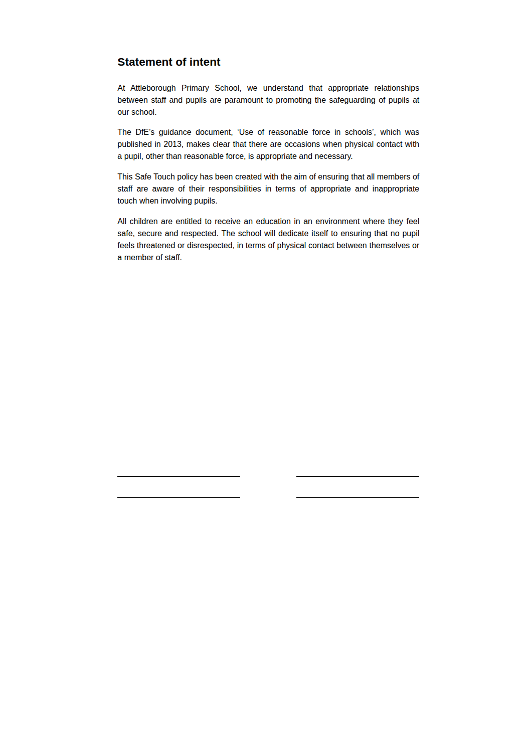Statement of intent
At Attleborough Primary School, we understand that appropriate relationships between staff and pupils are paramount to promoting the safeguarding of pupils at our school.
The DfE’s guidance document, ‘Use of reasonable force in schools’, which was published in 2013, makes clear that there are occasions when physical contact with a pupil, other than reasonable force, is appropriate and necessary.
This Safe Touch policy has been created with the aim of ensuring that all members of staff are aware of their responsibilities in terms of appropriate and inappropriate touch when involving pupils.
All children are entitled to receive an education in an environment where they feel safe, secure and respected. The school will dedicate itself to ensuring that no pupil feels threatened or disrespected, in terms of physical contact between themselves or a member of staff.